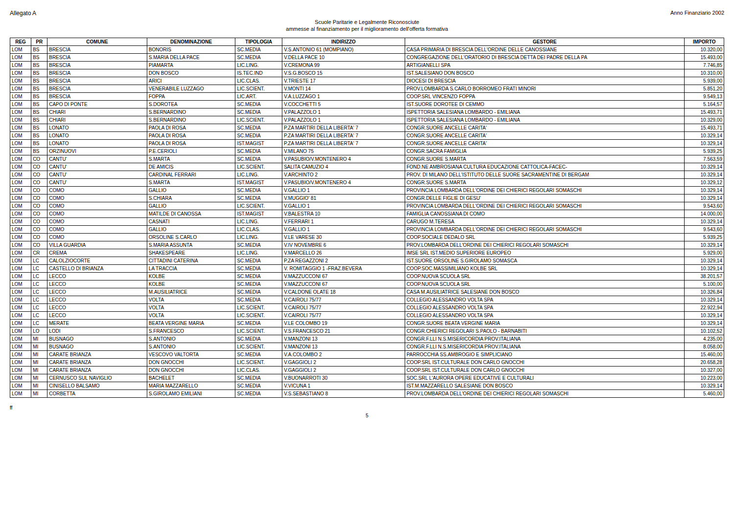Allegato A
Anno Finanziario 2002
Scuole Paritarie e Legalmente Riconosciute
ammesse al finanziamento per il miglioramento dell'offerta formativa
| REG | PR | COMUNE | DENOMINAZIONE | TIPOLOGIA | INDIRIZZO | GESTORE | IMPORTO |
| --- | --- | --- | --- | --- | --- | --- | --- |
| LOM | BS | BRESCIA | BONORIS | SC.MEDIA | V.S.ANTONIO 61 (MOMPIANO) | CASA PRIMARIA DI BRESCIA DELL'ORDINE DELLE CANOSSIANE | 10.320,00 |
| LOM | BS | BRESCIA | S.MARIA DELLA PACE | SC.MEDIA | V.DELLA PACE 10 | CONGREGAZIONE DELL'ORATORIO DI BRESCIA DETTA DEI PADRE DELLA PA | 15.493,00 |
| LOM | BS | BRESCIA | PIAMARTA | LIC.LING. | V.CREMONA 99 | ARTIGIANELLI SPA | 7.746,85 |
| LOM | BS | BRESCIA | DON BOSCO | IS.TEC.IND | V.S.G.BOSCO 15 | IST.SALESIANO DON BOSCO | 10.310,00 |
| LOM | BS | BRESCIA | ARICI | LIC.CLAS. | V.TRIESTE 17 | DIOCESI DI BRESCIA | 5.939,00 |
| LOM | BS | BRESCIA | VENERABILE LUZZAGO | LIC.SCIENT. | V.MONTI 14 | PROV.LOMBARDA S.CARLO BORROMEO FRATI MINORI | 5.851,20 |
| LOM | BS | BRESCIA | FOPPA | LIC.ART. | V.A.LUZZAGO 1 | COOP.SRL VINCENZO FOPPA | 9.549,13 |
| LOM | BS | CAPO DI PONTE | S.DOROTEA | SC.MEDIA | V.COCCHETTI 5 | IST.SUORE DOROTEE DI CEMMO | 5.164,57 |
| LOM | BS | CHIARI | S.BERNARDINO | SC.MEDIA | V.PALAZZOLO 1 | ISPETTORIA SALESIANA LOMBARDO - EMILIANA | 15.493,71 |
| LOM | BS | CHIARI | S.BERNARDINO | LIC.SCIENT. | V.PALAZZOLO 1 | ISPETTORIA SALESIANA LOMBARDO - EMILIANA | 10.329,00 |
| LOM | BS | LONATO | PAOLA DI ROSA | SC.MEDIA | P.ZA MARTIRI DELLA LIBERTA' 7 | CONGR.SUORE ANCELLE CARITA' | 15.493,71 |
| LOM | BS | LONATO | PAOLA DI ROSA | SC.MEDIA | P.ZA MARTIRI DELLA LIBERTA' 7 | CONGR.SUORE ANCELLE CARITA' | 10.329,14 |
| LOM | BS | LONATO | PAOLA DI ROSA | IST.MAGIST | P.ZA MARTIRI DELLA LIBERTA' 7 | CONGR.SUORE ANCELLE CARITA' | 10.329,14 |
| LOM | BS | ORZINUOVI | P.E.CERIOLI | SC.MEDIA | V.MILANO 75 | CONGR.SACRA FAMIGLIA | 5.939,25 |
| LOM | CO | CANTU' | S.MARTA | SC.MEDIA | V.PASUBIO/V.MONTENERO 4 | CONGR.SUORE S.MARTA | 7.563,59 |
| LOM | CO | CANTU' | DE AMICIS | LIC.SCIENT. | SALITA CAMUZIO 4 | FOND.NE AMBROSIANA CULTURA EDUCAZIONE CATTOLICA-FACEC- | 10.329,14 |
| LOM | CO | CANTU' | CARDINAL FERRARI | LIC.LING. | V.ARCHINTO 2 | PROV. DI MILANO DELL'ISTITUTO DELLE SUORE SACRAMENTINE DI BERGAM | 10.329,14 |
| LOM | CO | CANTU' | S.MARTA | IST.MAGIST | V.PASUBIO/V.MONTENERO 4 | CONGR.SUORE S.MARTA | 10.329,12 |
| LOM | CO | COMO | GALLIO | SC.MEDIA | V.GALLIO 1 | PROVINCIA LOMBARDA DELL'ORDINE DEI CHIERICI REGOLARI SOMASCHI | 10.329,14 |
| LOM | CO | COMO | S.CHIARA | SC.MEDIA | V.MUGGIO' 81 | CONGR.DELLE FIGLIE DI GESU' | 10.329,14 |
| LOM | CO | COMO | GALLIO | LIC.SCIENT. | V.GALLIO 1 | PROVINCIA LOMBARDA DELL'ORDINE DEI CHIERICI REGOLARI SOMASCHI | 9.543,60 |
| LOM | CO | COMO | MATILDE DI CANOSSA | IST.MAGIST | V.BALESTRA 10 | FAMIGLIA CANOSSIANA DI COMO | 14.000,00 |
| LOM | CO | COMO | CASNATI | LIC.LING. | V.FERRARI 1 | CARUGO M.TERESA | 10.329,14 |
| LOM | CO | COMO | GALLIO | LIC.CLAS. | V.GALLIO 1 | PROVINCIA LOMBARDA DELL'ORDINE DEI CHIERICI REGOLARI SOMASCHI | 9.543,60 |
| LOM | CO | COMO | ORSOLINE S.CARLO | LIC.LING. | V.LE VARESE 30 | COOP.SOCIALE DEDALO SRL | 5.939,25 |
| LOM | CO | VILLA GUARDIA | S.MARIA ASSUNTA | SC.MEDIA | V.IV NOVEMBRE 6 | PROV.LOMBARDA DELL'ORDINE DEI CHIERICI REGOLARI SOMASCHI | 10.329,14 |
| LOM | CR | CREMA | SHAKESPEARE | LIC.LING. | V.MARCELLO 26 | IMSE SRL IST.MEDIO SUPERIORE EUROPEO | 5.929,00 |
| LOM | LC | CALOLZIOCORTE | CITTADINI CATERINA | SC.MEDIA | P.ZA REGAZZONI 2 | IST.SUORE ORSOLINE S.GIROLAMO SOMASCA | 10.329,14 |
| LOM | LC | CASTELLO DI BRIANZA | LA TRACCIA | SC.MEDIA | V. ROMITAGGIO 1 -FRAZ.BEVERA | COOP.SOC.MASSIMILIANO KOLBE SRL | 10.329,14 |
| LOM | LC | LECCO | KOLBE | SC.MEDIA | V.MAZZUCCONI 67 | COOP.NUOVA SCUOLA SRL | 38.201,57 |
| LOM | LC | LECCO | KOLBE | SC.MEDIA | V.MAZZUCCONI 67 | COOP.NUOVA SCUOLA SRL | 5.100,00 |
| LOM | LC | LECCO | M.AUSILIATRICE | SC.MEDIA | V.CALDONE OLATE 18 | CASA M.AUSILIATRICE SALESIANE DON BOSCO | 10.326,84 |
| LOM | LC | LECCO | VOLTA | SC.MEDIA | V.CAIROLI 75/77 | COLLEGIO ALESSANDRO VOLTA SPA | 10.329,14 |
| LOM | LC | LECCO | VOLTA | LIC.SCIENT. | V.CAIROLI 75/77 | COLLEGIO ALESSANDRO VOLTA SPA | 22.922,94 |
| LOM | LC | LECCO | VOLTA | LIC.SCIENT. | V.CAIROLI 75/77 | COLLEGIO ALESSANDRO VOLTA SPA | 10.329,14 |
| LOM | LC | MERATE | BEATA VERGINE MARIA | SC.MEDIA | V.LE COLOMBO 19 | CONGR.SUORE BEATA VERGINE MARIA | 10.329,14 |
| LOM | LO | LODI | S.FRANCESCO | LIC.SCIENT. | V.S.FRANCESCO 21 | CONGR.CHIERICI REGOLARI S.PAOLO - BARNABITI | 10.102,52 |
| LOM | MI | BUSNAGO | S.ANTONIO | SC.MEDIA | V.MANZONI 13 | CONGR.F.LLI N.S.MISERICORDIA PROV.ITALIANA | 4.235,00 |
| LOM | MI | BUSNAGO | S.ANTONIO | LIC.SCIENT. | V.MANZONI 13 | CONGR.F.LLI N.S.MISERICORDIA PROV.ITALIANA | 8.058,00 |
| LOM | MI | CARATE BRIANZA | VESCOVO VALTORTA | SC.MEDIA | V.A.COLOMBO 2 | PARROCCHIA SS.AMBROGIO E SIMPLICIANO | 15.460,00 |
| LOM | MI | CARATE BRIANZA | DON GNOCCHI | LIC.SCIENT. | V.GAGGIOLI 2 | COOP.SRL IST.CULTURALE DON CARLO GNOCCHI | 20.658,28 |
| LOM | MI | CARATE BRIANZA | DON GNOCCHI | LIC.CLAS. | V.GAGGIOLI 2 | COOP.SRL IST.CULTURALE DON CARLO GNOCCHI | 10.327,00 |
| LOM | MI | CERNUSCO SUL NAVIGLIO | BACHELET | SC.MEDIA | V.BUONARROTI 30 | SOC.SRL L'AURORA OPERE EDUCATIVE E CULTURALI | 10.223,00 |
| LOM | MI | CINISELLO BALSAMO | MARIA MAZZARELLO | SC.MEDIA | V.VICUNA 1 | IST.M.MAZZARELLO SALESIANE DON BOSCO | 10.329,14 |
| LOM | MI | CORBETTA | S.GIROLAMO EMILIANI | SC.MEDIA | V.S.SEBASTIANO 8 | PROV.LOMBARDA DELL'ORDINE DEI CHIERICI REGOLARI SOMASCHI | 5.460,00 |
ff
5